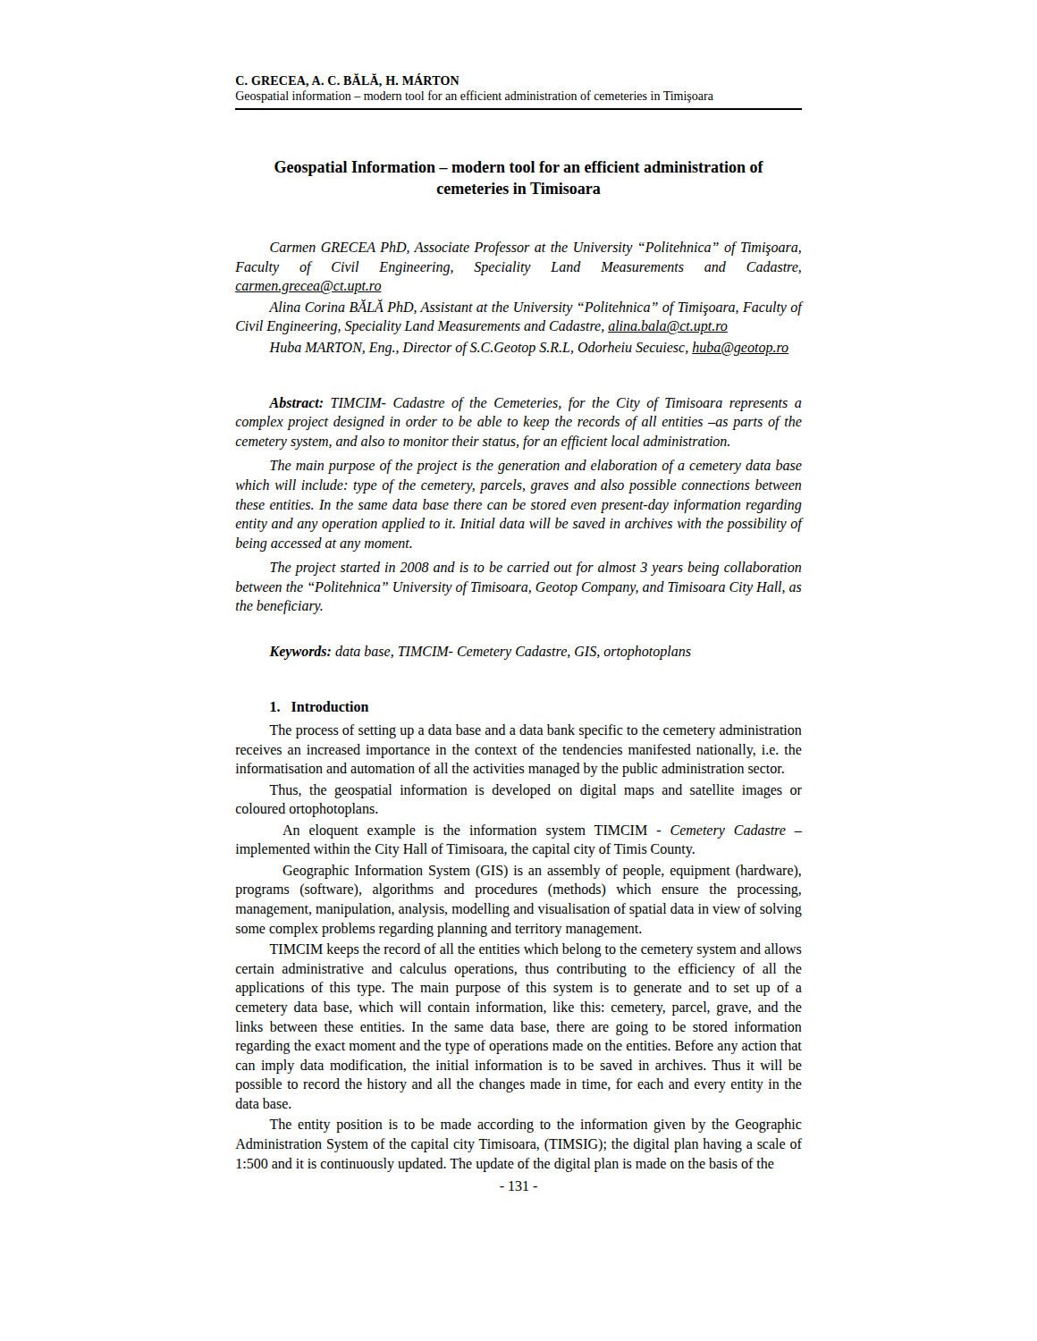C. GRECEA, A. C. BĂLĂ, H. MÁRTON
Geospatial information – modern tool for an efficient administration of cemeteries in Timişoara
Geospatial Information – modern tool for an efficient administration of
cemeteries in Timisoara
Carmen GRECEA PhD, Associate Professor at the University “Politehnica” of Timişoara, Faculty of Civil Engineering, Speciality Land Measurements and Cadastre, carmen.grecea@ct.upt.ro
Alina Corina BĂLĂ PhD, Assistant at the University “Politehnica” of Timişoara, Faculty of Civil Engineering, Speciality Land Measurements and Cadastre, alina.bala@ct.upt.ro
Huba MARTON, Eng., Director of S.C.Geotop S.R.L, Odorheiu Secuiesc, huba@geotop.ro
Abstract: TIMCIM- Cadastre of the Cemeteries, for the City of Timisoara represents a complex project designed in order to be able to keep the records of all entities –as parts of the cemetery system, and also to monitor their status, for an efficient local administration.
The main purpose of the project is the generation and elaboration of a cemetery data base which will include: type of the cemetery, parcels, graves and also possible connections between these entities. In the same data base there can be stored even present-day information regarding entity and any operation applied to it. Initial data will be saved in archives with the possibility of being accessed at any moment.
The project started in 2008 and is to be carried out for almost 3 years being collaboration between the “Politehnica” University of Timisoara, Geotop Company, and Timisoara City Hall, as the beneficiary.
Keywords: data base, TIMCIM- Cemetery Cadastre, GIS, ortophotoplans
1. Introduction
The process of setting up a data base and a data bank specific to the cemetery administration receives an increased importance in the context of the tendencies manifested nationally, i.e. the informatisation and automation of all the activities managed by the public administration sector.
Thus, the geospatial information is developed on digital maps and satellite images or coloured ortophotoplans.
An eloquent example is the information system TIMCIM - Cemetery Cadastre – implemented within the City Hall of Timisoara, the capital city of Timis County.
Geographic Information System (GIS) is an assembly of people, equipment (hardware), programs (software), algorithms and procedures (methods) which ensure the processing, management, manipulation, analysis, modelling and visualisation of spatial data in view of solving some complex problems regarding planning and territory management.
TIMCIM keeps the record of all the entities which belong to the cemetery system and allows certain administrative and calculus operations, thus contributing to the efficiency of all the applications of this type. The main purpose of this system is to generate and to set up of a cemetery data base, which will contain information, like this: cemetery, parcel, grave, and the links between these entities. In the same data base, there are going to be stored information regarding the exact moment and the type of operations made on the entities. Before any action that can imply data modification, the initial information is to be saved in archives. Thus it will be possible to record the history and all the changes made in time, for each and every entity in the data base.
The entity position is to be made according to the information given by the Geographic Administration System of the capital city Timisoara, (TIMSIG); the digital plan having a scale of 1:500 and it is continuously updated. The update of the digital plan is made on the basis of the
- 131 -